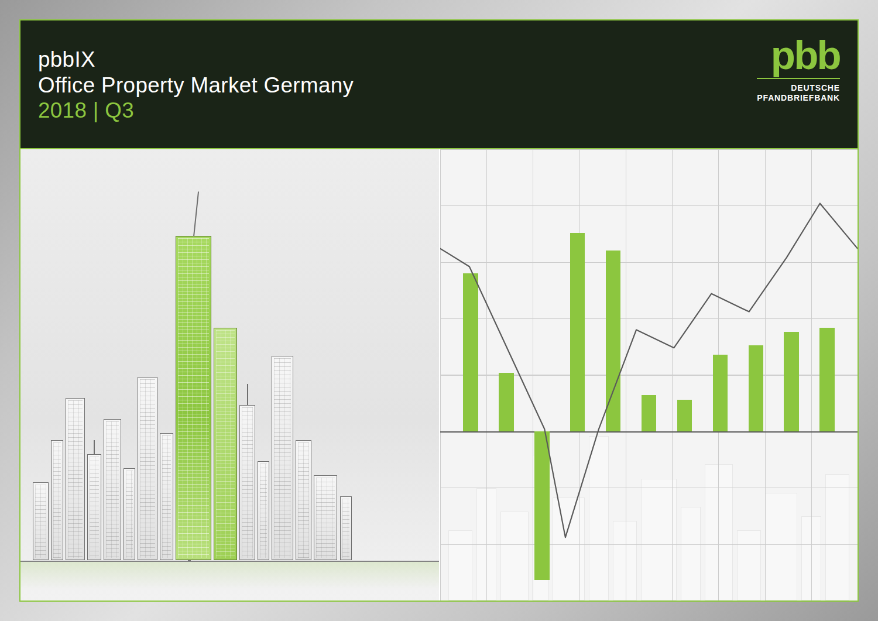pbbIX Office Property Market Germany 2018 | Q3
pbb
Deutsche
Pfandbriefbank
pbbIX — Office Property Market Germany, 2018 Quarter 3. Published by pbb Deutsche Pfandbriefbank.